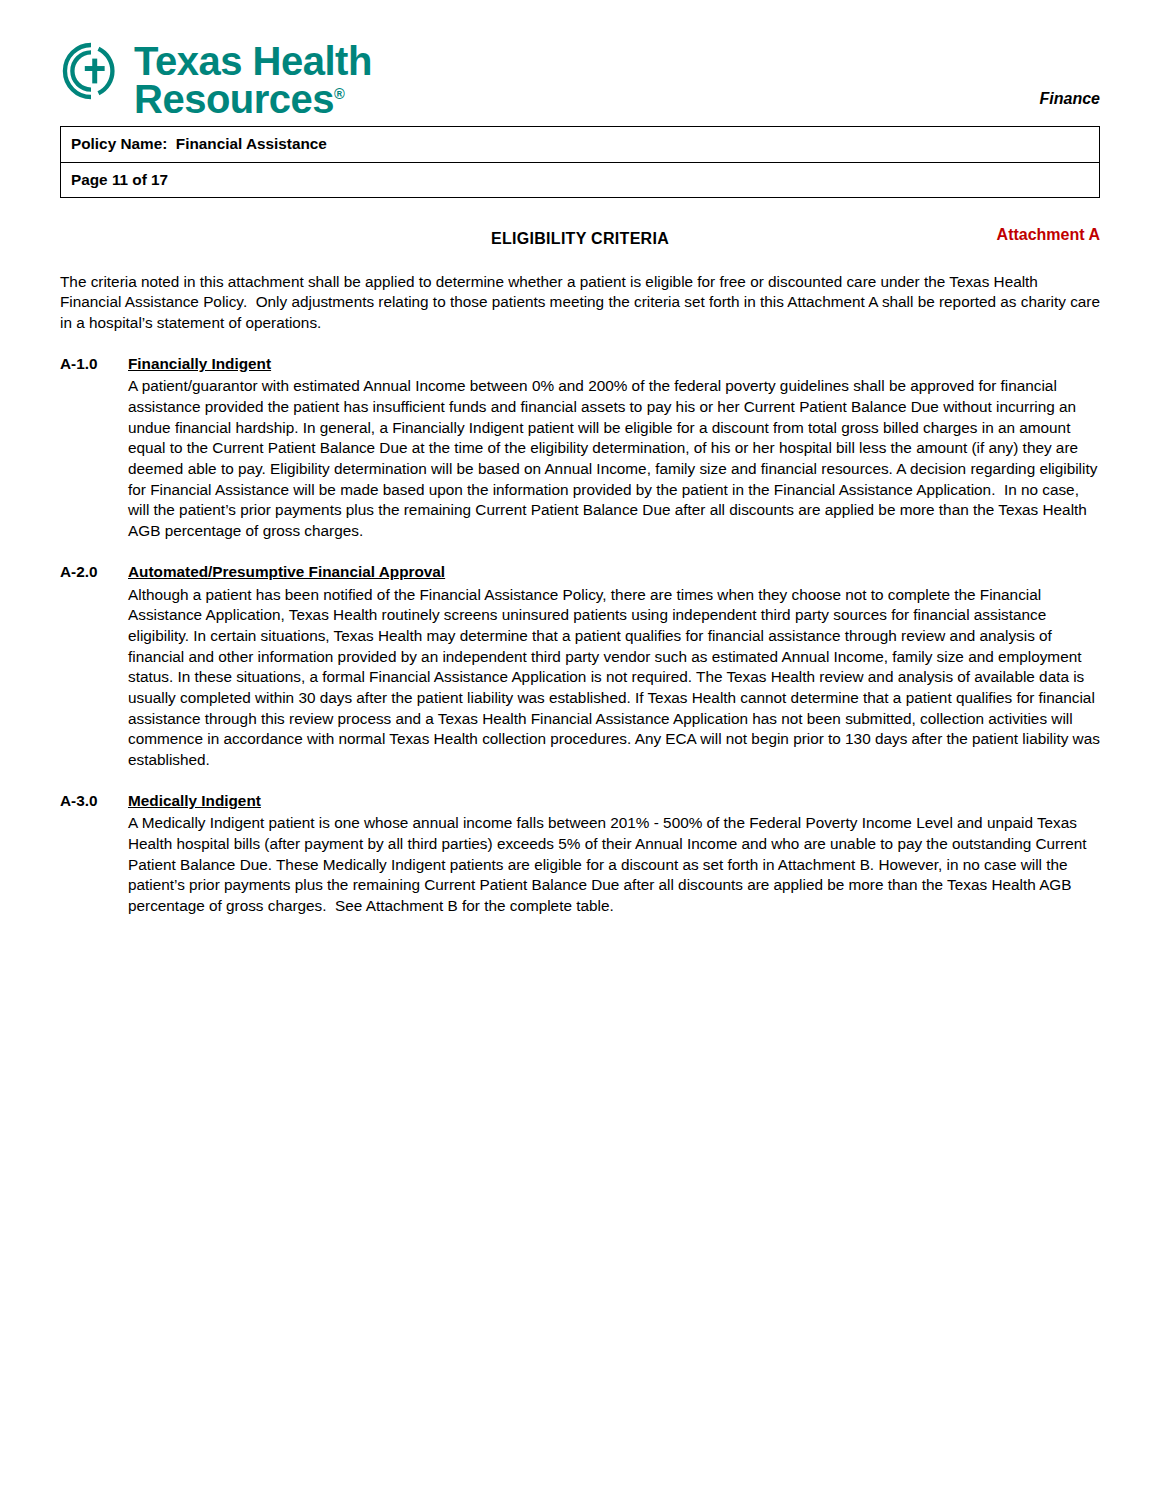Texas Health
Resources®
Finance
| Policy Name: Financial Assistance |
| Page 11 of 17 |
Attachment A
ELIGIBILITY CRITERIA
The criteria noted in this attachment shall be applied to determine whether a patient is eligible for free or discounted care under the Texas Health Financial Assistance Policy. Only adjustments relating to those patients meeting the criteria set forth in this Attachment A shall be reported as charity care in a hospital’s statement of operations.
A-1.0 Financially Indigent
A patient/guarantor with estimated Annual Income between 0% and 200% of the federal poverty guidelines shall be approved for financial assistance provided the patient has insufficient funds and financial assets to pay his or her Current Patient Balance Due without incurring an undue financial hardship. In general, a Financially Indigent patient will be eligible for a discount from total gross billed charges in an amount equal to the Current Patient Balance Due at the time of the eligibility determination, of his or her hospital bill less the amount (if any) they are deemed able to pay. Eligibility determination will be based on Annual Income, family size and financial resources. A decision regarding eligibility for Financial Assistance will be made based upon the information provided by the patient in the Financial Assistance Application. In no case, will the patient’s prior payments plus the remaining Current Patient Balance Due after all discounts are applied be more than the Texas Health AGB percentage of gross charges.
A-2.0 Automated/Presumptive Financial Approval
Although a patient has been notified of the Financial Assistance Policy, there are times when they choose not to complete the Financial Assistance Application, Texas Health routinely screens uninsured patients using independent third party sources for financial assistance eligibility. In certain situations, Texas Health may determine that a patient qualifies for financial assistance through review and analysis of financial and other information provided by an independent third party vendor such as estimated Annual Income, family size and employment status. In these situations, a formal Financial Assistance Application is not required. The Texas Health review and analysis of available data is usually completed within 30 days after the patient liability was established. If Texas Health cannot determine that a patient qualifies for financial assistance through this review process and a Texas Health Financial Assistance Application has not been submitted, collection activities will commence in accordance with normal Texas Health collection procedures. Any ECA will not begin prior to 130 days after the patient liability was established.
A-3.0 Medically Indigent
A Medically Indigent patient is one whose annual income falls between 201% - 500% of the Federal Poverty Income Level and unpaid Texas Health hospital bills (after payment by all third parties) exceeds 5% of their Annual Income and who are unable to pay the outstanding Current Patient Balance Due. These Medically Indigent patients are eligible for a discount as set forth in Attachment B. However, in no case will the patient’s prior payments plus the remaining Current Patient Balance Due after all discounts are applied be more than the Texas Health AGB percentage of gross charges. See Attachment B for the complete table.